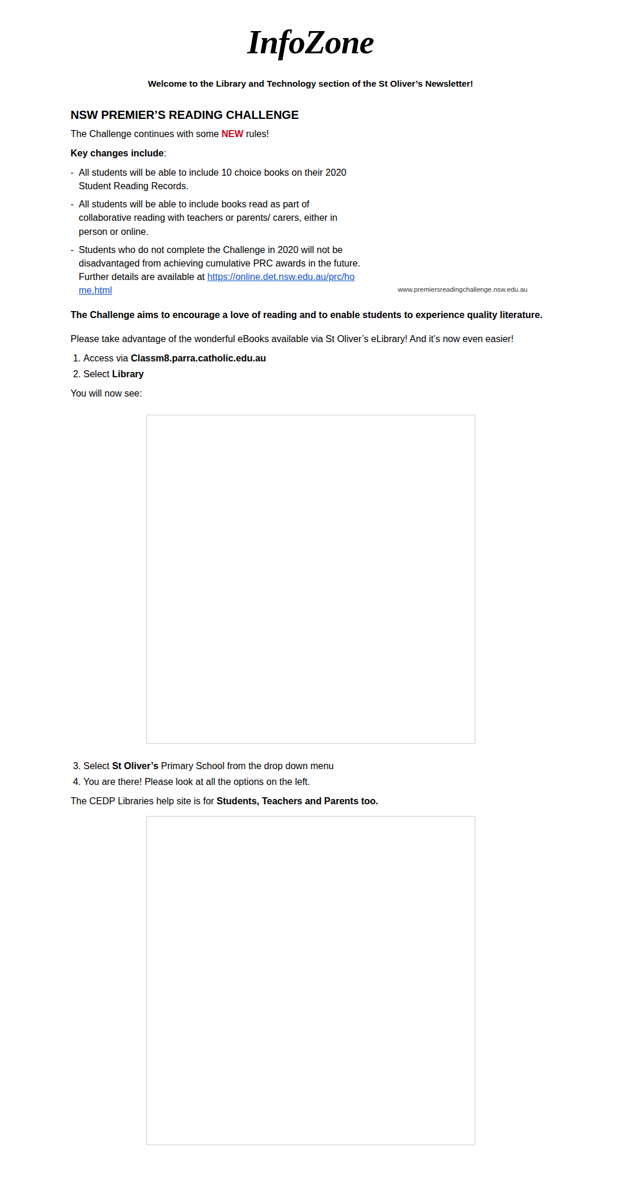InfoZone
Welcome to the Library and Technology section of the St Oliver’s Newsletter!
www.premiersreadingchallenge.nsw.edu.au
NSW PREMIER’S READING CHALLENGE
The Challenge continues with some NEW rules!
Key changes include:
All students will be able to include 10 choice books on their 2020 Student Reading Records.
All students will be able to include books read as part of collaborative reading with teachers or parents/ carers, either in person or online.
Students who do not complete the Challenge in 2020 will not be disadvantaged from achieving cumulative PRC awards in the future. Further details are available at https://online.det.nsw.edu.au/prc/home.html
The Challenge aims to encourage a love of reading and to enable students to experience quality literature.
Please take advantage of the wonderful eBooks available via St Oliver’s eLibrary! And it’s now even easier!
Access via Classm8.parra.catholic.edu.au
Select Library
You will now see:
Select St Oliver’s Primary School from the drop down menu
You are there! Please look at all the options on the left.
The CEDP Libraries help site is for Students, Teachers and Parents too.